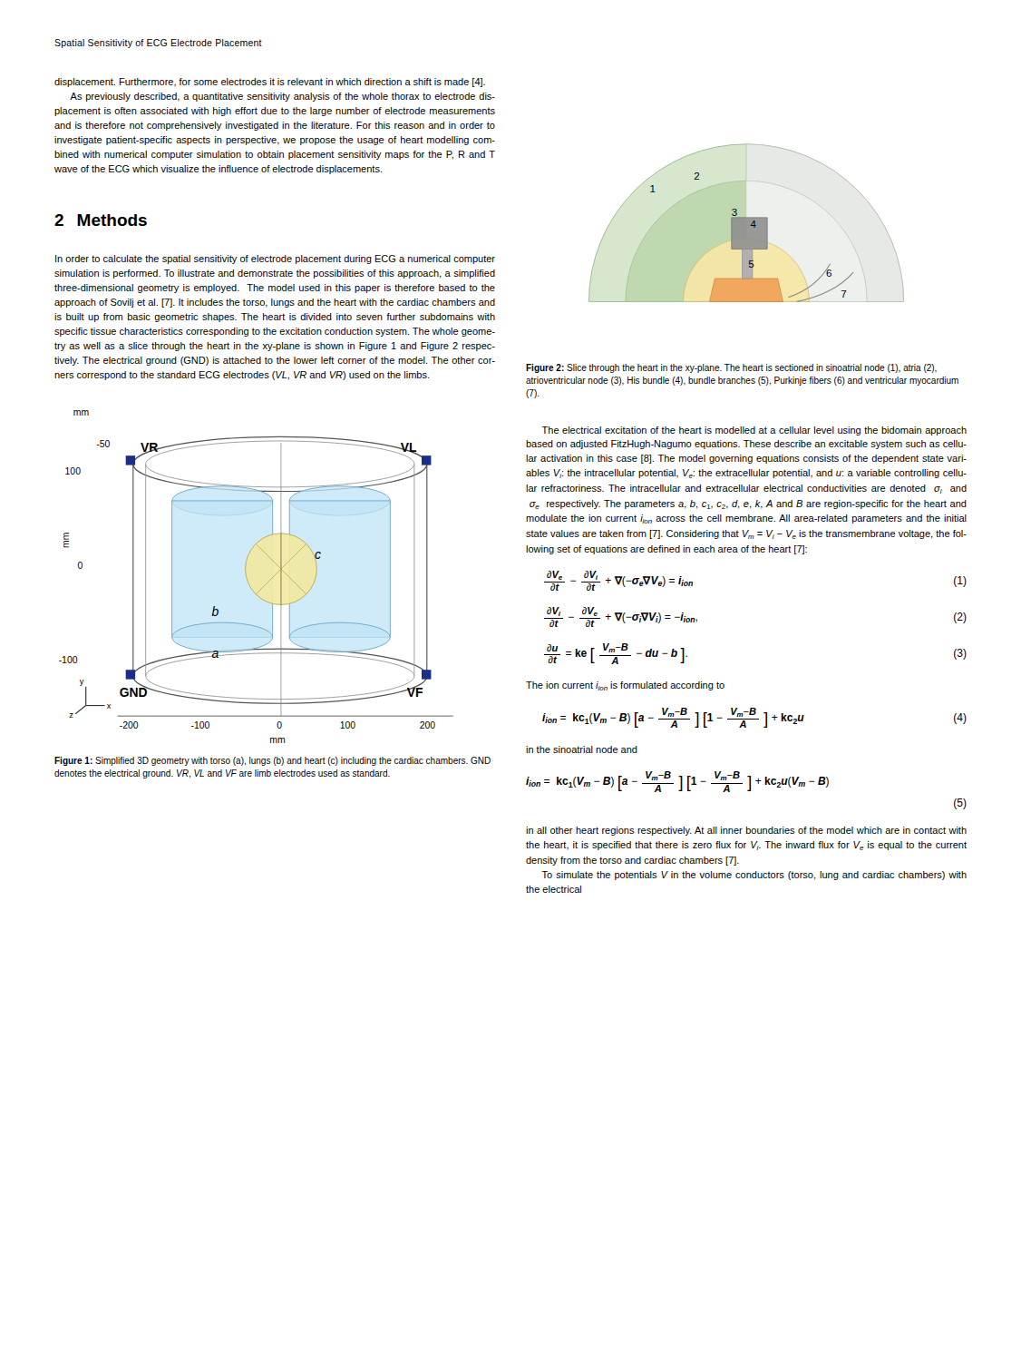Spatial Sensitivity of ECG Electrode Placement
displacement. Furthermore, for some electrodes it is relevant in which direction a shift is made [4].
As previously described, a quantitative sensitivity analysis of the whole thorax to electrode displacement is often associated with high effort due to the large number of electrode measurements and is therefore not comprehensively investigated in the literature. For this reason and in order to investigate patient-specific aspects in perspective, we propose the usage of heart modelling combined with numerical computer simulation to obtain placement sensitivity maps for the P, R and T wave of the ECG which visualize the influence of electrode displacements.
2 Methods
In order to calculate the spatial sensitivity of electrode placement during ECG a numerical computer simulation is performed. To illustrate and demonstrate the possibilities of this approach, a simplified three-dimensional geometry is employed. The model used in this paper is therefore based to the approach of Sovilj et al. [7]. It includes the torso, lungs and the heart with the cardiac chambers and is built up from basic geometric shapes. The heart is divided into seven further subdomains with specific tissue characteristics corresponding to the excitation conduction system. The whole geometry as well as a slice through the heart in the xy-plane is shown in Figure 1 and Figure 2 respectively. The electrical ground (GND) is attached to the lower left corner of the model. The other corners correspond to the standard ECG electrodes (VL, VR and VR) used on the limbs.
mm 100 0 -100 mm VR VL GND VF -50 b c a -200 -100 0 100 200 mm y x z
Figure 1: Simplified 3D geometry with torso (a), lungs (b) and heart (c) including the cardiac chambers. GND denotes the electrical ground. VR, VL and VF are limb electrodes used as standard.
1 2 3 4 5 6 7
Figure 2: Slice through the heart in the xy-plane. The heart is sectioned in sinoatrial node (1), atria (2), atrioventricular node (3), His bundle (4), bundle branches (5), Purkinje fibers (6) and ventricular myocardium (7).
The electrical excitation of the heart is modelled at a cellular level using the bidomain approach based on adjusted FitzHugh-Nagumo equations. These describe an excitable system such as cellular activation in this case [8]. The model governing equations consists of the dependent state variables Vi: the intracellular potential, Ve: the extracellular potential, and u: a variable controlling cellular refractoriness. The intracellular and extracellular electrical conductivities are denoted σi and σe respectively. The parameters a, b, c1, c2, d, e, k, A and B are region-specific for the heart and modulate the ion current iion across the cell membrane. All area-related parameters and the initial state values are taken from [7]. Considering that Vm = Vi − Ve is the transmembrane voltage, the following set of equations are defined in each area of the heart [7]:
∂Ve∂t − ∂Vi∂t + ∇(−σe∇Ve) = iion
(1)
∂Vi∂t − ∂Ve∂t + ∇(−σi∇Vi) = −iion,
(2)
∂u∂t = ke [ Vm−B A − du − b ].
(3)
The ion current iion is formulated according to
iion = kc1(Vm − B) [a − Vm−B A ] [1 − Vm−B A ] + kc2u
(4)
in the sinoatrial node and
iion = kc1(Vm − B) [a − Vm−B A ] [1 − Vm−B A ] + kc2u(Vm − B)
(5)
in all other heart regions respectively. At all inner boundaries of the model which are in contact with the heart, it is specified that there is zero flux for Vi. The inward flux for Ve is equal to the current density from the torso and cardiac chambers [7].
To simulate the potentials V in the volume conductors (torso, lung and cardiac chambers) with the electrical